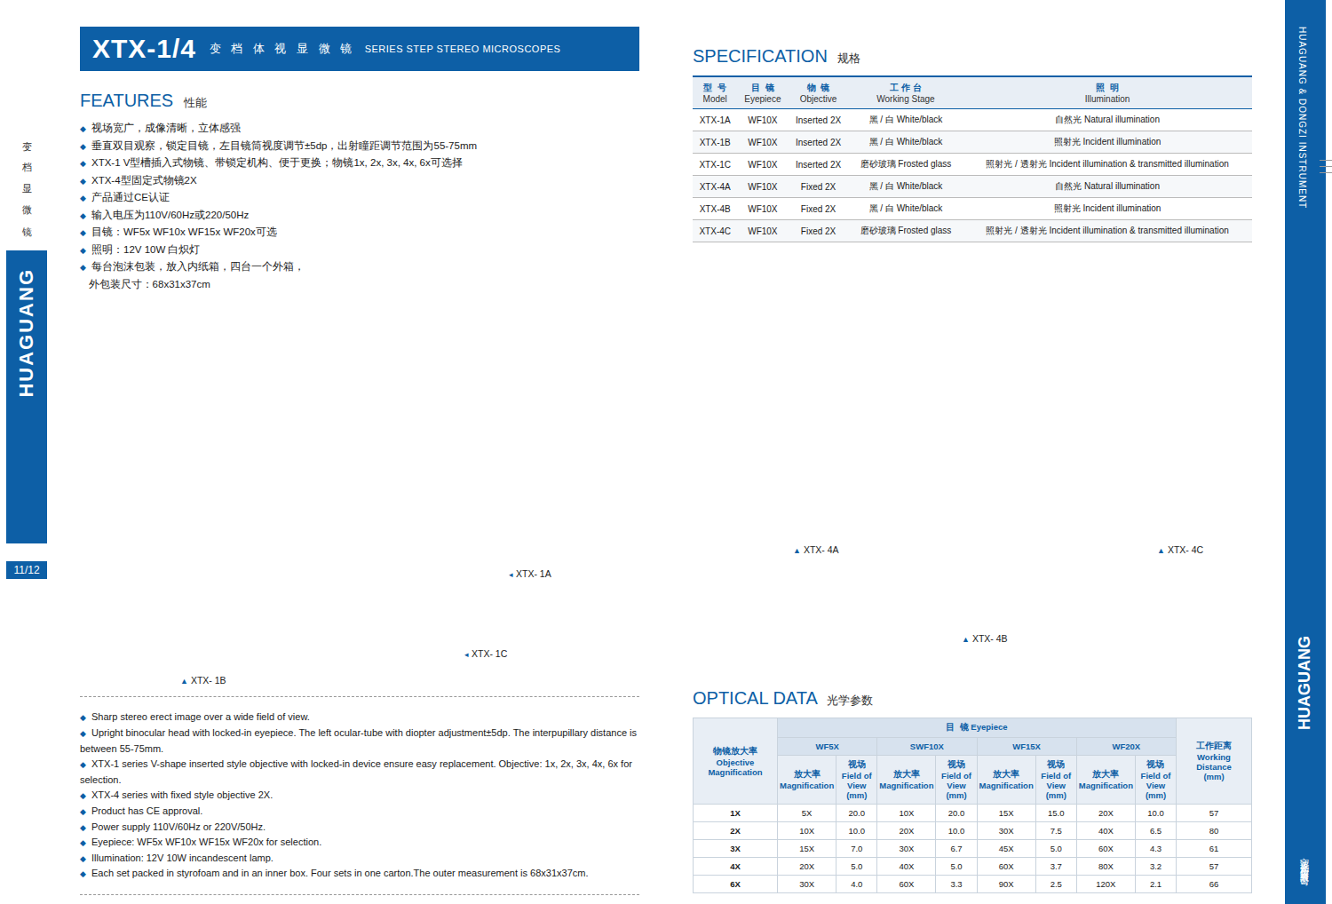变 档 显 微 镜
HUAGUANG
11/12
XTX-1/4
变 档 体 视 显 微 镜 SERIES STEP STEREO MICROSCOPES
FEATURES 性能
视场宽广，成像清晰，立体感强
垂直双目观察，锁定目镜，左目镜筒视度调节±5dp，出射瞳距调节范围为55-75mm
XTX-1 V型槽插入式物镜、带锁定机构、便于更换；物镜1x, 2x, 3x, 4x, 6x可选择
XTX-4型固定式物镜2X
产品通过CE认证
输入电压为110V/60Hz或220/50Hz
目镜：WF5x WF10x WF15x WF20x可选
照明：12V 10W 白炽灯
每台泡沫包装，放入内纸箱，四台一个外箱，
外包装尺寸：68x31x37cm
◂XTX- 1A ▲XTX- 1B ◂XTX- 1C
Sharp stereo erect image over a wide field of view.
Upright binocular head with locked-in eyepiece. The left ocular-tube with diopter adjustment±5dp. The interpupillary distance is between 55-75mm.
XTX-1 series V-shape inserted style objective with locked-in device ensure easy replacement. Objective: 1x, 2x, 3x, 4x, 6x for selection.
XTX-4 series with fixed style objective 2X.
Product has CE approval.
Power supply 110V/60Hz or 220V/50Hz.
Eyepiece: WF5x WF10x WF15x WF20x for selection.
Illumination: 12V 10W incandescent lamp.
Each set packed in styrofoam and in an inner box. Four sets in one carton.The outer measurement is 68x31x37cm.
SPECIFICATION 规格
| 型 号 Model | 目 镜 Eyepiece | 物 镜 Objective | 工 作 台 Working Stage | 照 明 Illumination |
| --- | --- | --- | --- | --- |
| XTX-1A | WF10X | Inserted 2X | 黑 / 白 White/black | 自然光 Natural illumination |
| XTX-1B | WF10X | Inserted 2X | 黑 / 白 White/black | 照射光 Incident illumination |
| XTX-1C | WF10X | Inserted 2X | 磨砂玻璃 Frosted glass | 照射光 / 透射光 Incident illumination & transmitted illumination |
| XTX-4A | WF10X | Fixed 2X | 黑 / 白 White/black | 自然光 Natural illumination |
| XTX-4B | WF10X | Fixed 2X | 黑 / 白 White/black | 照射光 Incident illumination |
| XTX-4C | WF10X | Fixed 2X | 磨砂玻璃 Frosted glass | 照射光 / 透射光 Incident illumination & transmitted illumination |
▲XTX- 4A ▲XTX- 4C ▲XTX- 4B
OPTICAL DATA 光学参数
| 物镜放大率 Objective Magnification | 目 镜 Eyepiece | 工作距离 Working Distance (mm) |
| --- | --- | --- |
| WF5X | SWF10X | WF15X | WF20X |
| 放大率 Magnification | 视场 Field of View (mm) | 放大率 Magnification | 视场 Field of View (mm) | 放大率 Magnification | 视场 Field of View (mm) | 放大率 Magnification | 视场 Field of View (mm) |
| 1X | 5X | 20.0 | 10X | 20.0 | 15X | 15.0 | 20X | 10.0 | 57 |
| 2X | 10X | 10.0 | 20X | 10.0 | 30X | 7.5 | 40X | 6.5 | 80 |
| 3X | 15X | 7.0 | 30X | 6.7 | 45X | 5.0 | 60X | 4.3 | 61 |
| 4X | 20X | 5.0 | 40X | 5.0 | 60X | 3.7 | 80X | 3.2 | 57 |
| 6X | 30X | 4.0 | 60X | 3.3 | 90X | 2.5 | 120X | 2.1 | 66 |
HUAGUANG & DONGZI INSTRUMENT HUAGUANG 宁波华光精密仪器有限公司